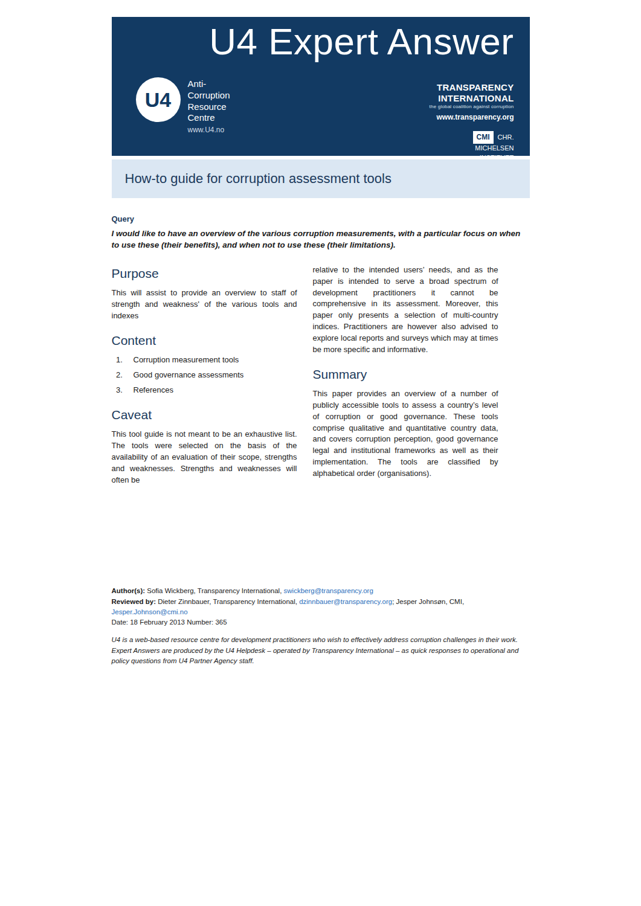U4 Expert Answer
U4
Anti-
Corruption
Resource
Centre
www.U4.no
TRANSPARENCY INTERNATIONAL the global coalition against corruption
www.transparency.org
CMI CHR.
MICHELSEN
INSTITUTE
www.cmi.no
How-to guide for corruption assessment tools
Query
I would like to have an overview of the various corruption measurements, with a particular focus on when to use these (their benefits), and when not to use these (their limitations).
Purpose
This will assist to provide an overview to staff of strength and weakness' of the various tools and indexes
Content
Corruption measurement tools
Good governance assessments
References
Caveat
This tool guide is not meant to be an exhaustive list. The tools were selected on the basis of the availability of an evaluation of their scope, strengths and weaknesses. Strengths and weaknesses will often be
relative to the intended users’ needs, and as the paper is intended to serve a broad spectrum of development practitioners it cannot be comprehensive in its assessment. Moreover, this paper only presents a selection of multi-country indices. Practitioners are however also advised to explore local reports and surveys which may at times be more specific and informative.
Summary
This paper provides an overview of a number of publicly accessible tools to assess a country’s level of corruption or good governance. These tools comprise qualitative and quantitative country data, and covers corruption perception, good governance legal and institutional frameworks as well as their implementation. The tools are classified by alphabetical order (organisations).
Author(s): Sofia Wickberg, Transparency International, swickberg@transparency.org
Reviewed by: Dieter Zinnbauer, Transparency International, dzinnbauer@transparency.org; Jesper Johnsøn, CMI, Jesper.Johnson@cmi.no
Date: 18 February 2013 Number: 365
U4 is a web-based resource centre for development practitioners who wish to effectively address corruption challenges in their work. Expert Answers are produced by the U4 Helpdesk – operated by Transparency International – as quick responses to operational and policy questions from U4 Partner Agency staff.